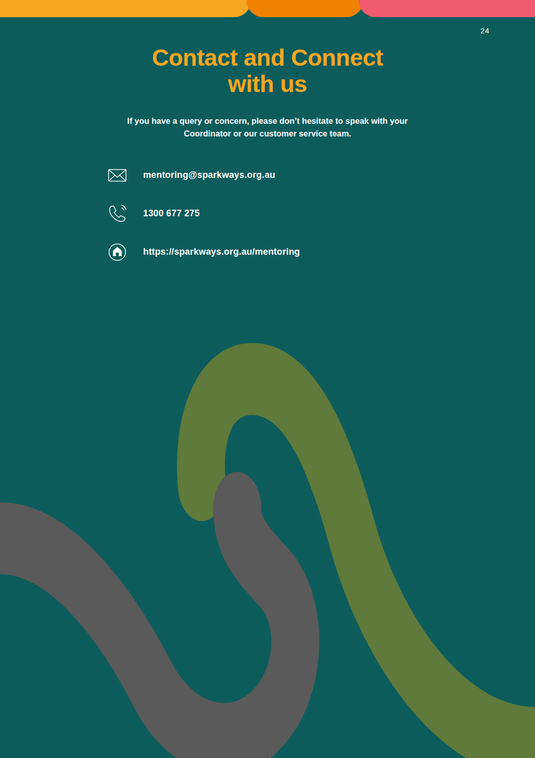24
Contact and Connect
with us
If you have a query or concern, please don’t hesitate to speak with your Coordinator or our customer service team.
mentoring@sparkways.org.au
1300 677 275
https://sparkways.org.au/mentoring